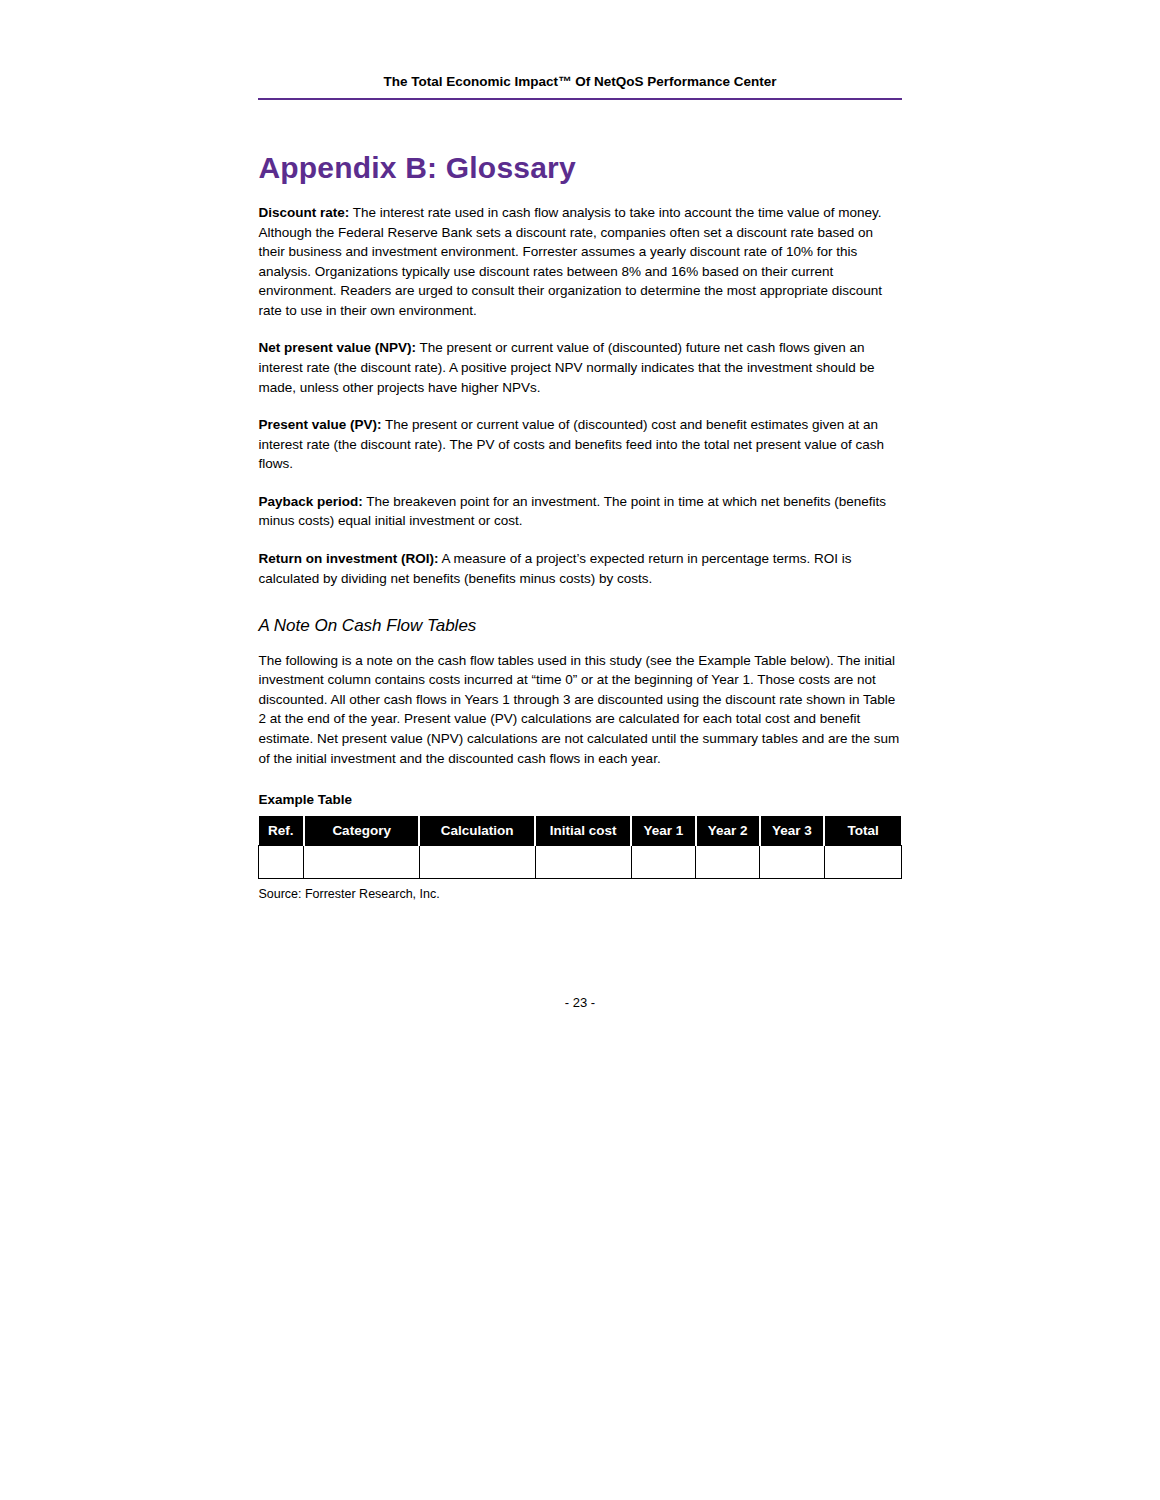The Total Economic Impact™ Of NetQoS Performance Center
Appendix B: Glossary
Discount rate: The interest rate used in cash flow analysis to take into account the time value of money. Although the Federal Reserve Bank sets a discount rate, companies often set a discount rate based on their business and investment environment. Forrester assumes a yearly discount rate of 10% for this analysis. Organizations typically use discount rates between 8% and 16% based on their current environment. Readers are urged to consult their organization to determine the most appropriate discount rate to use in their own environment.
Net present value (NPV): The present or current value of (discounted) future net cash flows given an interest rate (the discount rate). A positive project NPV normally indicates that the investment should be made, unless other projects have higher NPVs.
Present value (PV): The present or current value of (discounted) cost and benefit estimates given at an interest rate (the discount rate). The PV of costs and benefits feed into the total net present value of cash flows.
Payback period: The breakeven point for an investment. The point in time at which net benefits (benefits minus costs) equal initial investment or cost.
Return on investment (ROI): A measure of a project’s expected return in percentage terms. ROI is calculated by dividing net benefits (benefits minus costs) by costs.
A Note On Cash Flow Tables
The following is a note on the cash flow tables used in this study (see the Example Table below). The initial investment column contains costs incurred at “time 0” or at the beginning of Year 1. Those costs are not discounted. All other cash flows in Years 1 through 3 are discounted using the discount rate shown in Table 2 at the end of the year. Present value (PV) calculations are calculated for each total cost and benefit estimate. Net present value (NPV) calculations are not calculated until the summary tables and are the sum of the initial investment and the discounted cash flows in each year.
Example Table
| Ref. | Category | Calculation | Initial cost | Year 1 | Year 2 | Year 3 | Total |
| --- | --- | --- | --- | --- | --- | --- | --- |
Source: Forrester Research, Inc.
- 23 -